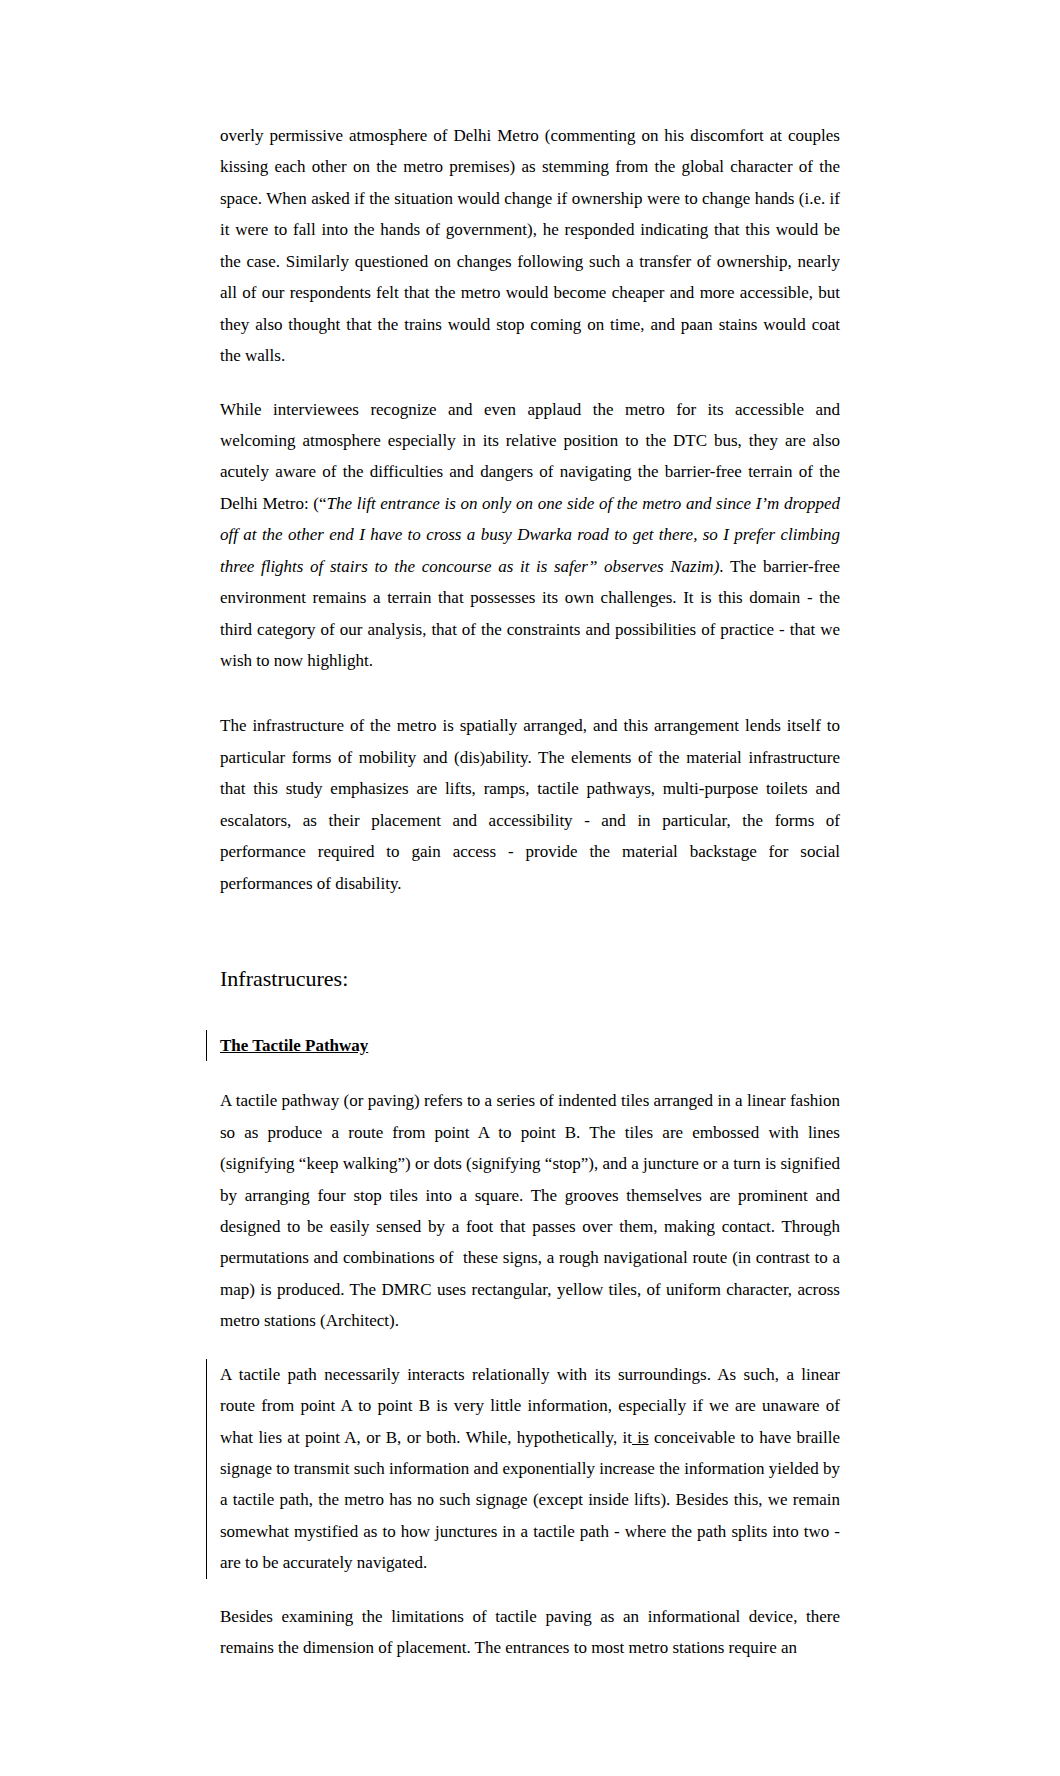overly permissive atmosphere of Delhi Metro (commenting on his discomfort at couples kissing each other on the metro premises) as stemming from the global character of the space. When asked if the situation would change if ownership were to change hands (i.e. if it were to fall into the hands of government), he responded indicating that this would be the case. Similarly questioned on changes following such a transfer of ownership, nearly all of our respondents felt that the metro would become cheaper and more accessible, but they also thought that the trains would stop coming on time, and paan stains would coat the walls.
While interviewees recognize and even applaud the metro for its accessible and welcoming atmosphere especially in its relative position to the DTC bus, they are also acutely aware of the difficulties and dangers of navigating the barrier-free terrain of the Delhi Metro: (“The lift entrance is on only on one side of the metro and since I’m dropped off at the other end I have to cross a busy Dwarka road to get there, so I prefer climbing three flights of stairs to the concourse as it is safer” observes Nazim). The barrier-free environment remains a terrain that possesses its own challenges. It is this domain - the third category of our analysis, that of the constraints and possibilities of practice - that we wish to now highlight.
The infrastructure of the metro is spatially arranged, and this arrangement lends itself to particular forms of mobility and (dis)ability. The elements of the material infrastructure that this study emphasizes are lifts, ramps, tactile pathways, multi-purpose toilets and escalators, as their placement and accessibility - and in particular, the forms of performance required to gain access - provide the material backstage for social performances of disability.
Infrastrucures:
The Tactile Pathway
A tactile pathway (or paving) refers to a series of indented tiles arranged in a linear fashion so as produce a route from point A to point B. The tiles are embossed with lines (signifying “keep walking”) or dots (signifying “stop”), and a juncture or a turn is signified by arranging four stop tiles into a square. The grooves themselves are prominent and designed to be easily sensed by a foot that passes over them, making contact. Through permutations and combinations of these signs, a rough navigational route (in contrast to a map) is produced. The DMRC uses rectangular, yellow tiles, of uniform character, across metro stations (Architect).
A tactile path necessarily interacts relationally with its surroundings. As such, a linear route from point A to point B is very little information, especially if we are unaware of what lies at point A, or B, or both. While, hypothetically, it is conceivable to have braille signage to transmit such information and exponentially increase the information yielded by a tactile path, the metro has no such signage (except inside lifts). Besides this, we remain somewhat mystified as to how junctures in a tactile path - where the path splits into two - are to be accurately navigated.
Besides examining the limitations of tactile paving as an informational device, there remains the dimension of placement. The entrances to most metro stations require an